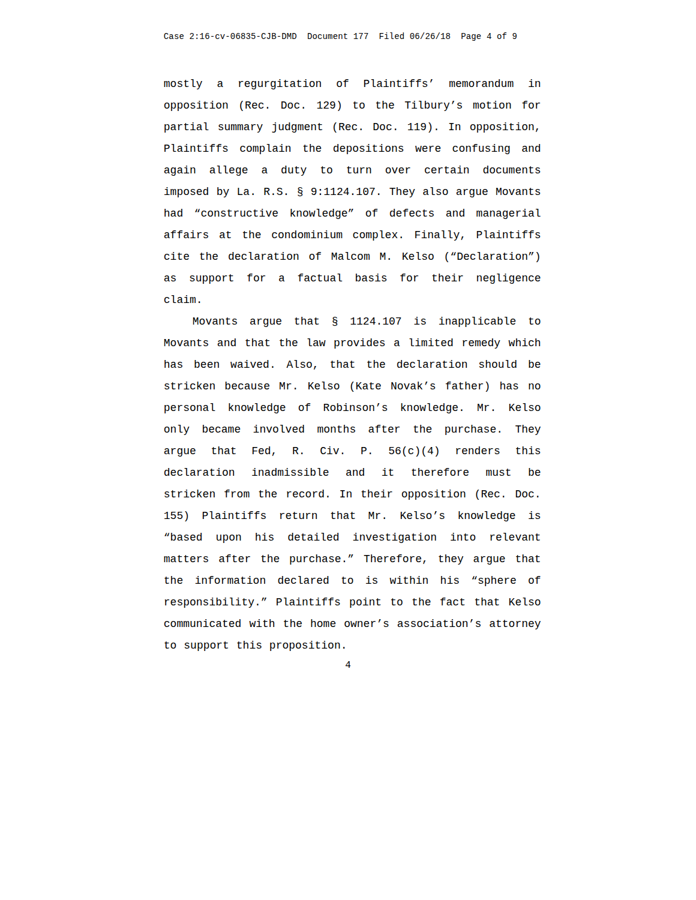Case 2:16-cv-06835-CJB-DMD Document 177 Filed 06/26/18 Page 4 of 9
mostly a regurgitation of Plaintiffs’ memorandum in opposition (Rec. Doc. 129) to the Tilbury’s motion for partial summary judgment (Rec. Doc. 119). In opposition, Plaintiffs complain the depositions were confusing and again allege a duty to turn over certain documents imposed by La. R.S. § 9:1124.107. They also argue Movants had “constructive knowledge” of defects and managerial affairs at the condominium complex. Finally, Plaintiffs cite the declaration of Malcom M. Kelso (“Declaration”) as support for a factual basis for their negligence claim.
Movants argue that § 1124.107 is inapplicable to Movants and that the law provides a limited remedy which has been waived. Also, that the declaration should be stricken because Mr. Kelso (Kate Novak’s father) has no personal knowledge of Robinson’s knowledge. Mr. Kelso only became involved months after the purchase. They argue that Fed, R. Civ. P. 56(c)(4) renders this declaration inadmissible and it therefore must be stricken from the record. In their opposition (Rec. Doc. 155) Plaintiffs return that Mr. Kelso’s knowledge is “based upon his detailed investigation into relevant matters after the purchase.” Therefore, they argue that the information declared to is within his “sphere of responsibility.” Plaintiffs point to the fact that Kelso communicated with the home owner’s association’s attorney to support this proposition.
4